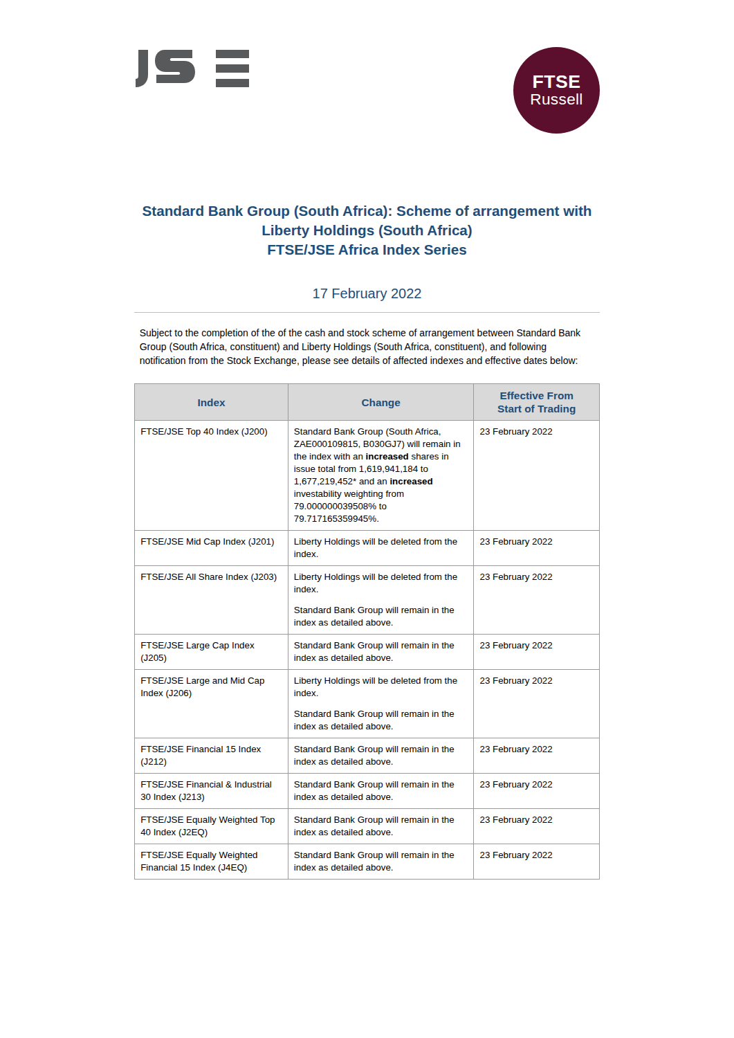FTSE Russell
Standard Bank Group (South Africa): Scheme of arrangement with
Liberty Holdings (South Africa)
FTSE/JSE Africa Index Series
17 February 2022
Subject to the completion of the of the cash and stock scheme of arrangement between Standard Bank Group (South Africa, constituent) and Liberty Holdings (South Africa, constituent), and following notification from the Stock Exchange, please see details of affected indexes and effective dates below:
| Index | Change | Effective From Start of Trading |
| --- | --- | --- |
| FTSE/JSE Top 40 Index (J200) | Standard Bank Group (South Africa, ZAE000109815, B030GJ7) will remain in the index with an increased shares in issue total from 1,619,941,184 to 1,677,219,452* and an increased investability weighting from 79.000000039508% to 79.717165359945%. | 23 February 2022 |
| FTSE/JSE Mid Cap Index (J201) | Liberty Holdings will be deleted from the index. | 23 February 2022 |
| FTSE/JSE All Share Index (J203) | Liberty Holdings will be deleted from the index. Standard Bank Group will remain in the index as detailed above. | 23 February 2022 |
| FTSE/JSE Large Cap Index (J205) | Standard Bank Group will remain in the index as detailed above. | 23 February 2022 |
| FTSE/JSE Large and Mid Cap Index (J206) | Liberty Holdings will be deleted from the index. Standard Bank Group will remain in the index as detailed above. | 23 February 2022 |
| FTSE/JSE Financial 15 Index (J212) | Standard Bank Group will remain in the index as detailed above. | 23 February 2022 |
| FTSE/JSE Financial & Industrial 30 Index (J213) | Standard Bank Group will remain in the index as detailed above. | 23 February 2022 |
| FTSE/JSE Equally Weighted Top 40 Index (J2EQ) | Standard Bank Group will remain in the index as detailed above. | 23 February 2022 |
| FTSE/JSE Equally Weighted Financial 15 Index (J4EQ) | Standard Bank Group will remain in the index as detailed above. | 23 February 2022 |